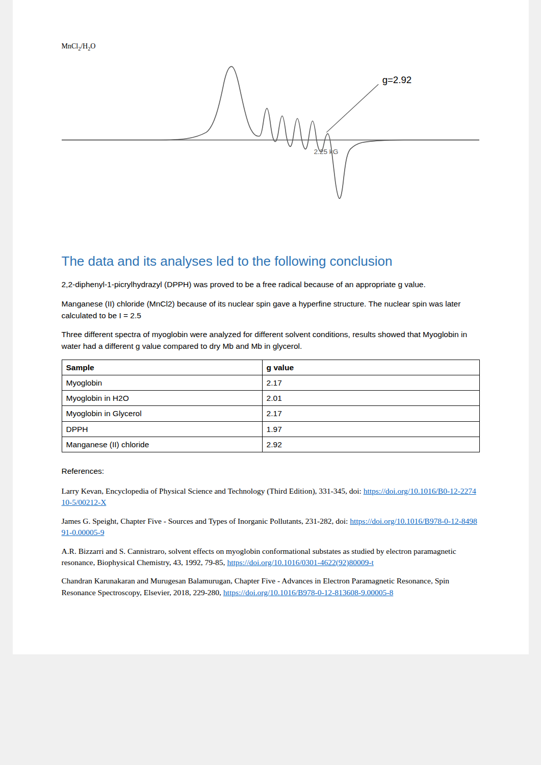MnCl2/H2O
EPR spectrum of MnCl2 in H2O g=2.92 2.25 kG
The data and its analyses led to the following conclusion
2,2-diphenyl-1-picrylhydrazyl (DPPH) was proved to be a free radical because of an appropriate g value.
Manganese (II) chloride (MnCl2) because of its nuclear spin gave a hyperfine structure. The nuclear spin was later calculated to be I = 2.5
Three different spectra of myoglobin were analyzed for different solvent conditions, results showed that Myoglobin in water had a different g value compared to dry Mb and Mb in glycerol.
| Sample | g value |
| --- | --- |
| Myoglobin | 2.17 |
| Myoglobin in H2O | 2.01 |
| Myoglobin in Glycerol | 2.17 |
| DPPH | 1.97 |
| Manganese (II) chloride | 2.92 |
References:
Larry Kevan, Encyclopedia of Physical Science and Technology (Third Edition), 331-345, doi: https://doi.org/10.1016/B0-12-227410-5/00212-X
James G. Speight, Chapter Five - Sources and Types of Inorganic Pollutants, 231-282, doi: https://doi.org/10.1016/B978-0-12-849891-0.00005-9
A.R. Bizzarri and S. Cannistraro, solvent effects on myoglobin conformational substates as studied by electron paramagnetic resonance, Biophysical Chemistry, 43, 1992, 79-85, https://doi.org/10.1016/0301-4622(92)80009-t
Chandran Karunakaran and Murugesan Balamurugan, Chapter Five - Advances in Electron Paramagnetic Resonance, Spin Resonance Spectroscopy, Elsevier, 2018, 229-280, https://doi.org/10.1016/B978-0-12-813608-9.00005-8